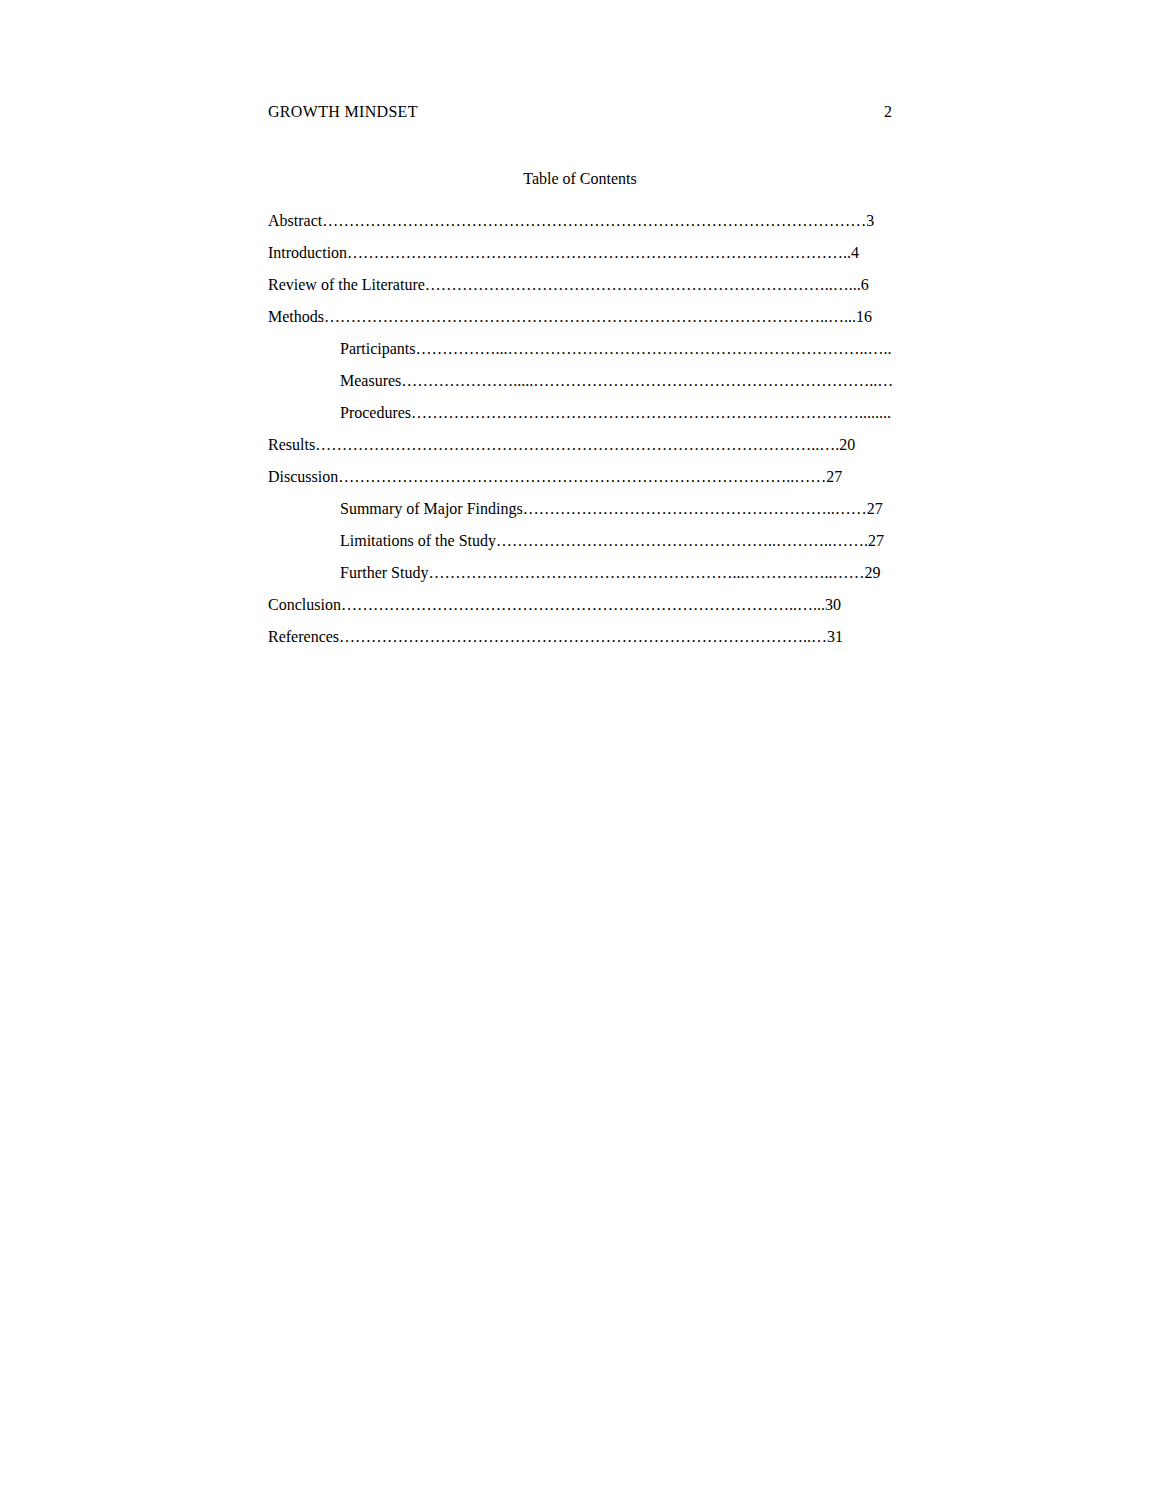GROWTH MINDSET 2
Table of Contents
Abstract…………………………………………………………………………………………3
Introduction…………………………………………………………………………………..4
Review of the Literature…………………………………………………………………..…...6
Methods…………………………………………………………………………………..…...16
Participants……………...…………………………………………………………..…...16
Measures………………….....………………………………………………………..…..17
Procedures………………………………………………………………………….........17
Results…………………………………………………………………………………..….20
Discussion…………………………………………………………………………..……27
Summary of Major Findings…………………………………………………..……27
Limitations of the Study……………………………………………..………..…….27
Further Study…………………………………………………...……………..……29
Conclusion…………………………………………………………………………..…...30
References……………………………………………………………………………..…31